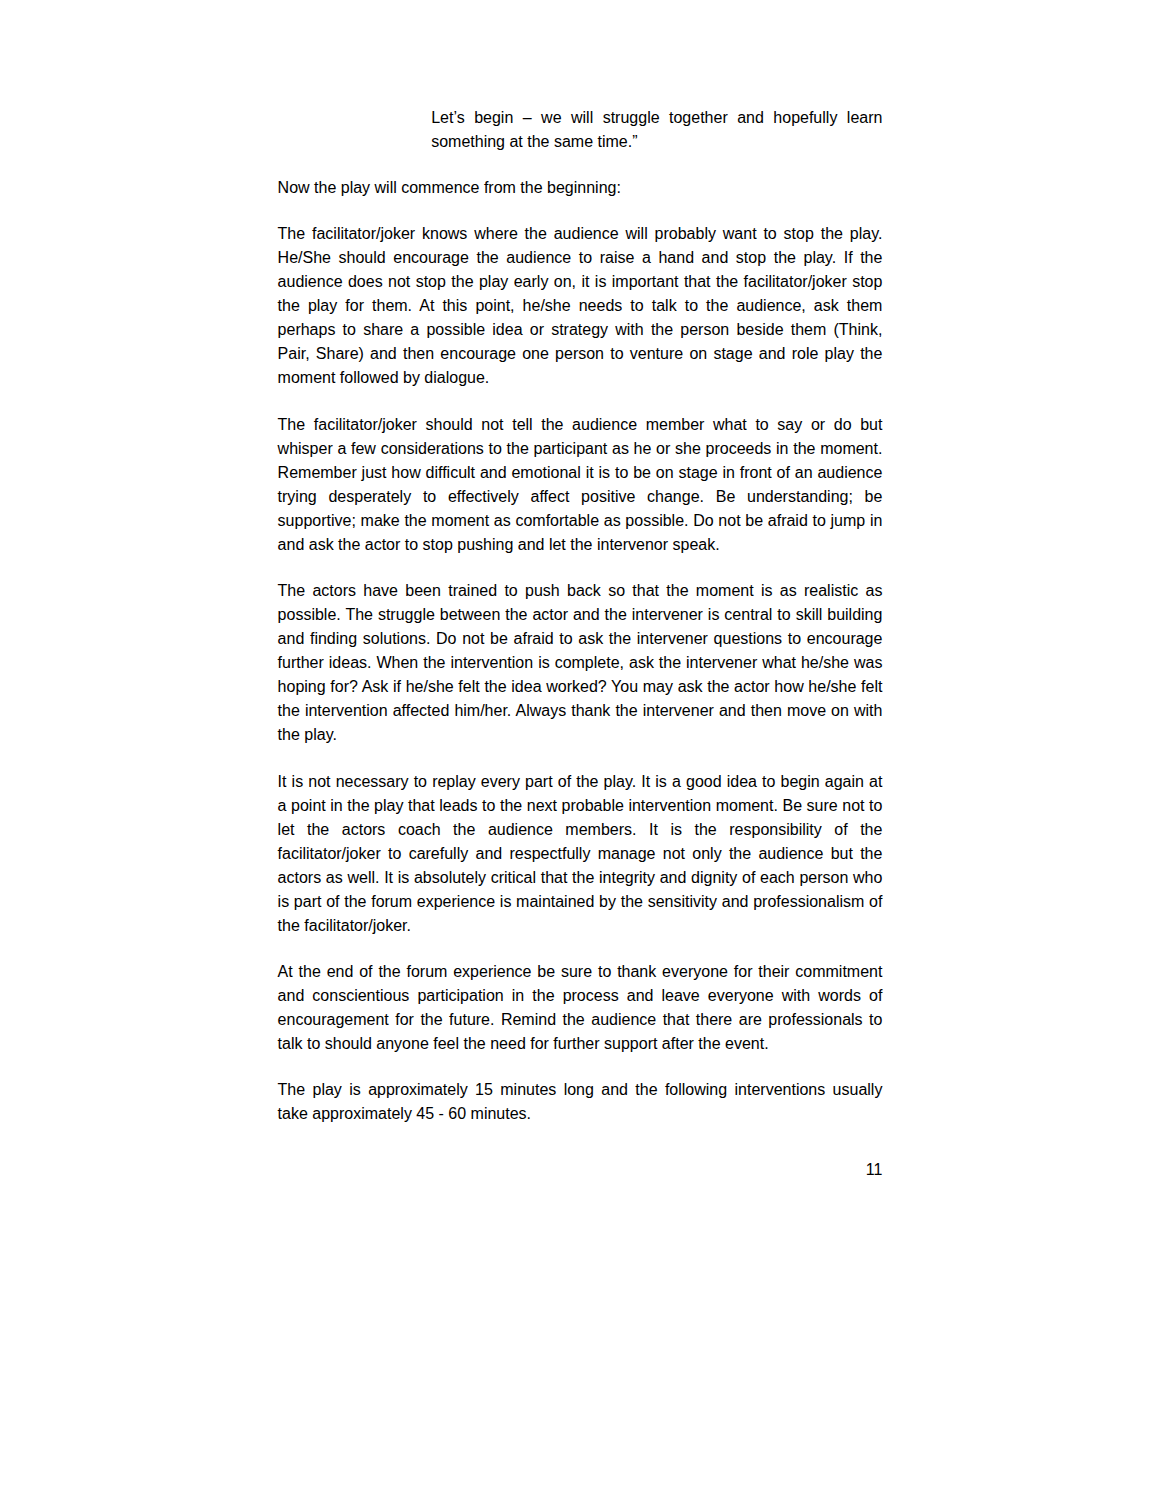Let’s begin – we will struggle together and hopefully learn something at the same time.”
Now the play will commence from the beginning:
The facilitator/joker knows where the audience will probably want to stop the play. He/She should encourage the audience to raise a hand and stop the play. If the audience does not stop the play early on, it is important that the facilitator/joker stop the play for them. At this point, he/she needs to talk to the audience, ask them perhaps to share a possible idea or strategy with the person beside them (Think, Pair, Share) and then encourage one person to venture on stage and role play the moment followed by dialogue.
The facilitator/joker should not tell the audience member what to say or do but whisper a few considerations to the participant as he or she proceeds in the moment. Remember just how difficult and emotional it is to be on stage in front of an audience trying desperately to effectively affect positive change. Be understanding; be supportive; make the moment as comfortable as possible. Do not be afraid to jump in and ask the actor to stop pushing and let the intervenor speak.
The actors have been trained to push back so that the moment is as realistic as possible. The struggle between the actor and the intervener is central to skill building and finding solutions. Do not be afraid to ask the intervener questions to encourage further ideas. When the intervention is complete, ask the intervener what he/she was hoping for? Ask if he/she felt the idea worked? You may ask the actor how he/she felt the intervention affected him/her. Always thank the intervener and then move on with the play.
It is not necessary to replay every part of the play. It is a good idea to begin again at a point in the play that leads to the next probable intervention moment. Be sure not to let the actors coach the audience members. It is the responsibility of the facilitator/joker to carefully and respectfully manage not only the audience but the actors as well. It is absolutely critical that the integrity and dignity of each person who is part of the forum experience is maintained by the sensitivity and professionalism of the facilitator/joker.
At the end of the forum experience be sure to thank everyone for their commitment and conscientious participation in the process and leave everyone with words of encouragement for the future. Remind the audience that there are professionals to talk to should anyone feel the need for further support after the event.
The play is approximately 15 minutes long and the following interventions usually take approximately 45 - 60 minutes.
11